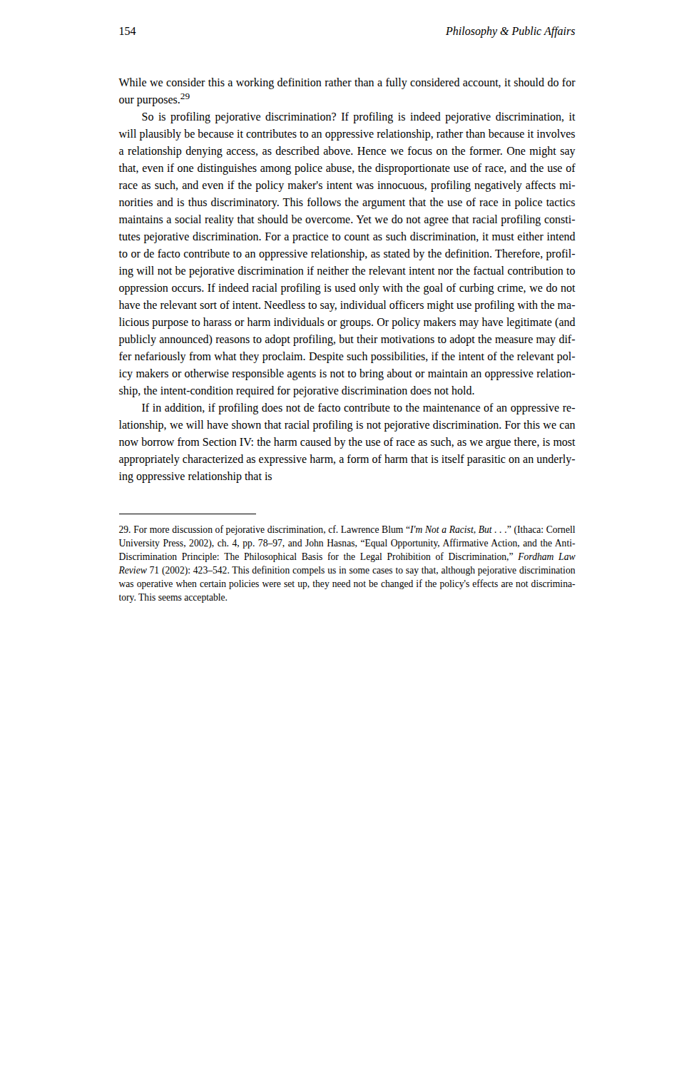154 Philosophy & Public Affairs
While we consider this a working definition rather than a fully considered account, it should do for our purposes.29
So is profiling pejorative discrimination? If profiling is indeed pejorative discrimination, it will plausibly be because it contributes to an oppressive relationship, rather than because it involves a relationship denying access, as described above. Hence we focus on the former. One might say that, even if one distinguishes among police abuse, the disproportionate use of race, and the use of race as such, and even if the policy maker's intent was innocuous, profiling negatively affects minorities and is thus discriminatory. This follows the argument that the use of race in police tactics maintains a social reality that should be overcome. Yet we do not agree that racial profiling constitutes pejorative discrimination. For a practice to count as such discrimination, it must either intend to or de facto contribute to an oppressive relationship, as stated by the definition. Therefore, profiling will not be pejorative discrimination if neither the relevant intent nor the factual contribution to oppression occurs. If indeed racial profiling is used only with the goal of curbing crime, we do not have the relevant sort of intent. Needless to say, individual officers might use profiling with the malicious purpose to harass or harm individuals or groups. Or policy makers may have legitimate (and publicly announced) reasons to adopt profiling, but their motivations to adopt the measure may differ nefariously from what they proclaim. Despite such possibilities, if the intent of the relevant policy makers or otherwise responsible agents is not to bring about or maintain an oppressive relationship, the intent-condition required for pejorative discrimination does not hold.
If in addition, if profiling does not de facto contribute to the maintenance of an oppressive relationship, we will have shown that racial profiling is not pejorative discrimination. For this we can now borrow from Section IV: the harm caused by the use of race as such, as we argue there, is most appropriately characterized as expressive harm, a form of harm that is itself parasitic on an underlying oppressive relationship that is
29. For more discussion of pejorative discrimination, cf. Lawrence Blum “I'm Not a Racist, But . . .” (Ithaca: Cornell University Press, 2002), ch. 4, pp. 78–97, and John Hasnas, “Equal Opportunity, Affirmative Action, and the Anti-Discrimination Principle: The Philosophical Basis for the Legal Prohibition of Discrimination,” Fordham Law Review 71 (2002): 423–542. This definition compels us in some cases to say that, although pejorative discrimination was operative when certain policies were set up, they need not be changed if the policy's effects are not discriminatory. This seems acceptable.